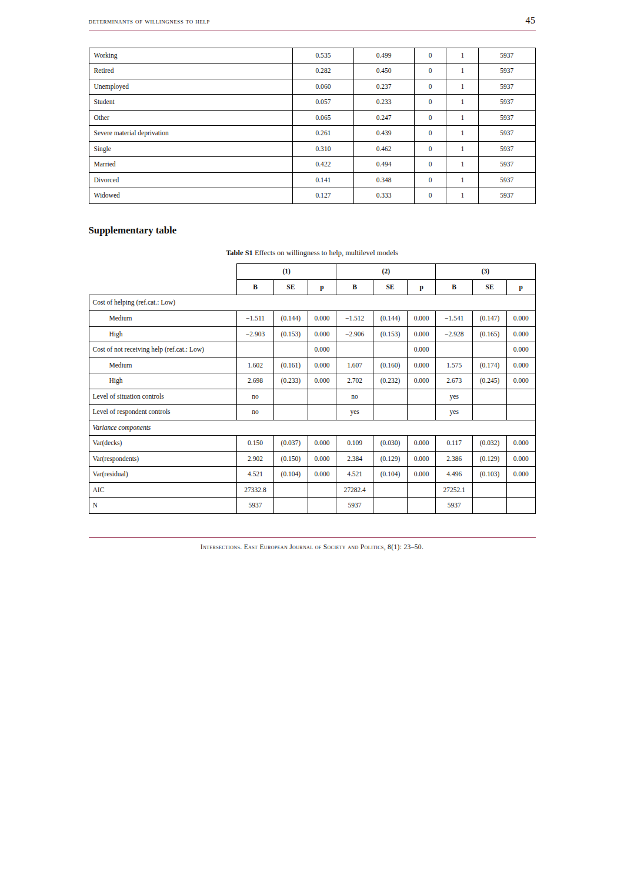Determinants of willingness to help 45
| Working | 0.535 | 0.499 | 0 | 1 | 5937 |
| Retired | 0.282 | 0.450 | 0 | 1 | 5937 |
| Unemployed | 0.060 | 0.237 | 0 | 1 | 5937 |
| Student | 0.057 | 0.233 | 0 | 1 | 5937 |
| Other | 0.065 | 0.247 | 0 | 1 | 5937 |
| Severe material deprivation | 0.261 | 0.439 | 0 | 1 | 5937 |
| Single | 0.310 | 0.462 | 0 | 1 | 5937 |
| Married | 0.422 | 0.494 | 0 | 1 | 5937 |
| Divorced | 0.141 | 0.348 | 0 | 1 | 5937 |
| Widowed | 0.127 | 0.333 | 0 | 1 | 5937 |
Supplementary table
Table S1 Effects on willingness to help, multilevel models
| | (1) | (2) | (3) |
| --- | --- | --- | --- |
| B | SE | p | B | SE | p | B | SE | p |
| Cost of helping (ref.cat.: Low) |
| Medium | −1.511 | (0.144) | 0.000 | −1.512 | (0.144) | 0.000 | −1.541 | (0.147) | 0.000 |
| High | −2.903 | (0.153) | 0.000 | −2.906 | (0.153) | 0.000 | −2.928 | (0.165) | 0.000 |
| Cost of not receiving help (ref.cat.: Low) | | | 0.000 | | | 0.000 | | | 0.000 |
| Medium | 1.602 | (0.161) | 0.000 | 1.607 | (0.160) | 0.000 | 1.575 | (0.174) | 0.000 |
| High | 2.698 | (0.233) | 0.000 | 2.702 | (0.232) | 0.000 | 2.673 | (0.245) | 0.000 |
| Level of situation controls | no | | | no | | | yes | | |
| Level of respondent controls | no | | | yes | | | yes | | |
| Variance components |
| Var(decks) | 0.150 | (0.037) | 0.000 | 0.109 | (0.030) | 0.000 | 0.117 | (0.032) | 0.000 |
| Var(respondents) | 2.902 | (0.150) | 0.000 | 2.384 | (0.129) | 0.000 | 2.386 | (0.129) | 0.000 |
| Var(residual) | 4.521 | (0.104) | 0.000 | 4.521 | (0.104) | 0.000 | 4.496 | (0.103) | 0.000 |
| AIC | 27332.8 | | | 27282.4 | | | 27252.1 | | |
| N | 5937 | | | 5937 | | | 5937 | | |
Intersections. East European Journal of Society and Politics, 8(1): 23–50.